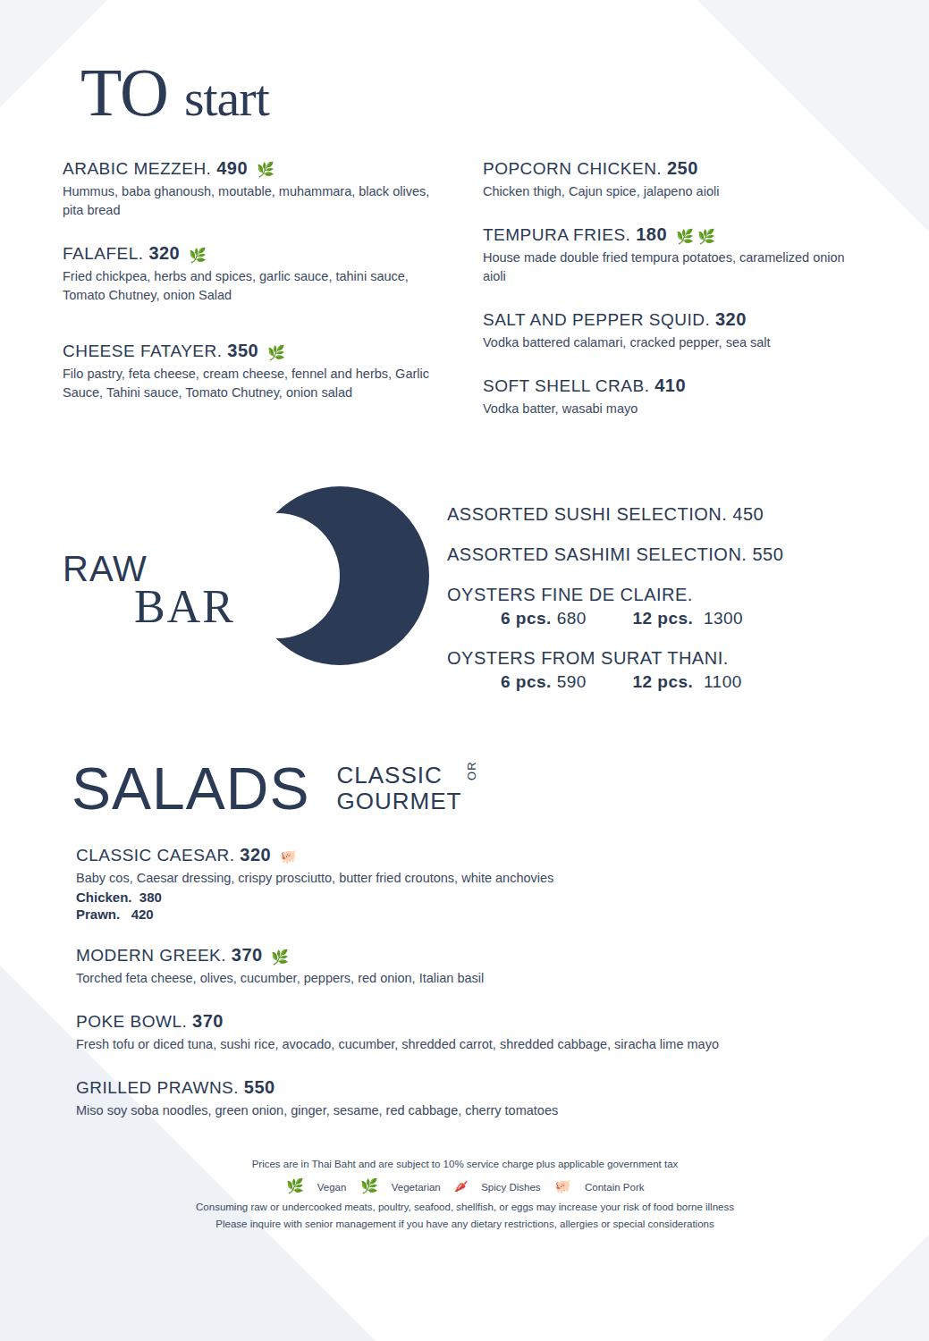TO start
ARABIC MEZZEH. 490 🌿
Hummus, baba ghanoush, moutable, muhammara, black olives, pita bread
FALAFEL. 320 🌿
Fried chickpea, herbs and spices, garlic sauce, tahini sauce, Tomato Chutney, onion Salad
CHEESE FATAYER. 350 🌿
Filo pastry, feta cheese, cream cheese, fennel and herbs, Garlic Sauce, Tahini sauce, Tomato Chutney, onion salad
POPCORN CHICKEN. 250
Chicken thigh, Cajun spice, jalapeno aioli
TEMPURA FRIES. 180 🌿🌿
House made double fried tempura potatoes, caramelized onion aioli
SALT AND PEPPER SQUID. 320
Vodka battered calamari, cracked pepper, sea salt
SOFT SHELL CRAB. 410
Vodka batter, wasabi mayo
RAW BAR
ASSORTED SUSHI SELECTION. 450
ASSORTED SASHIMI SELECTION. 550
OYSTERS FINE DE CLAIRE.
6 pcs. 680 12 pcs. 1300
OYSTERS FROM SURAT THANI.
6 pcs. 590 12 pcs. 1100
SALADS
CLASSIC
GOURMET OR
CLASSIC CAESAR. 320 🐖
Baby cos, Caesar dressing, crispy prosciutto, butter fried croutons, white anchovies
Chicken. 380
Prawn. 420
MODERN GREEK. 370 🌿
Torched feta cheese, olives, cucumber, peppers, red onion, Italian basil
POKE BOWL. 370
Fresh tofu or diced tuna, sushi rice, avocado, cucumber, shredded carrot, shredded cabbage, siracha lime mayo
GRILLED PRAWNS. 550
Miso soy soba noodles, green onion, ginger, sesame, red cabbage, cherry tomatoes
Prices are in Thai Baht and are subject to 10% service charge plus applicable government tax
🌿 Vegan 🌿 Vegetarian 🌶 Spicy Dishes 🐖 Contain Pork
Consuming raw or undercooked meats, poultry, seafood, shellfish, or eggs may increase your risk of food borne illness
Please inquire with senior management if you have any dietary restrictions, allergies or special considerations